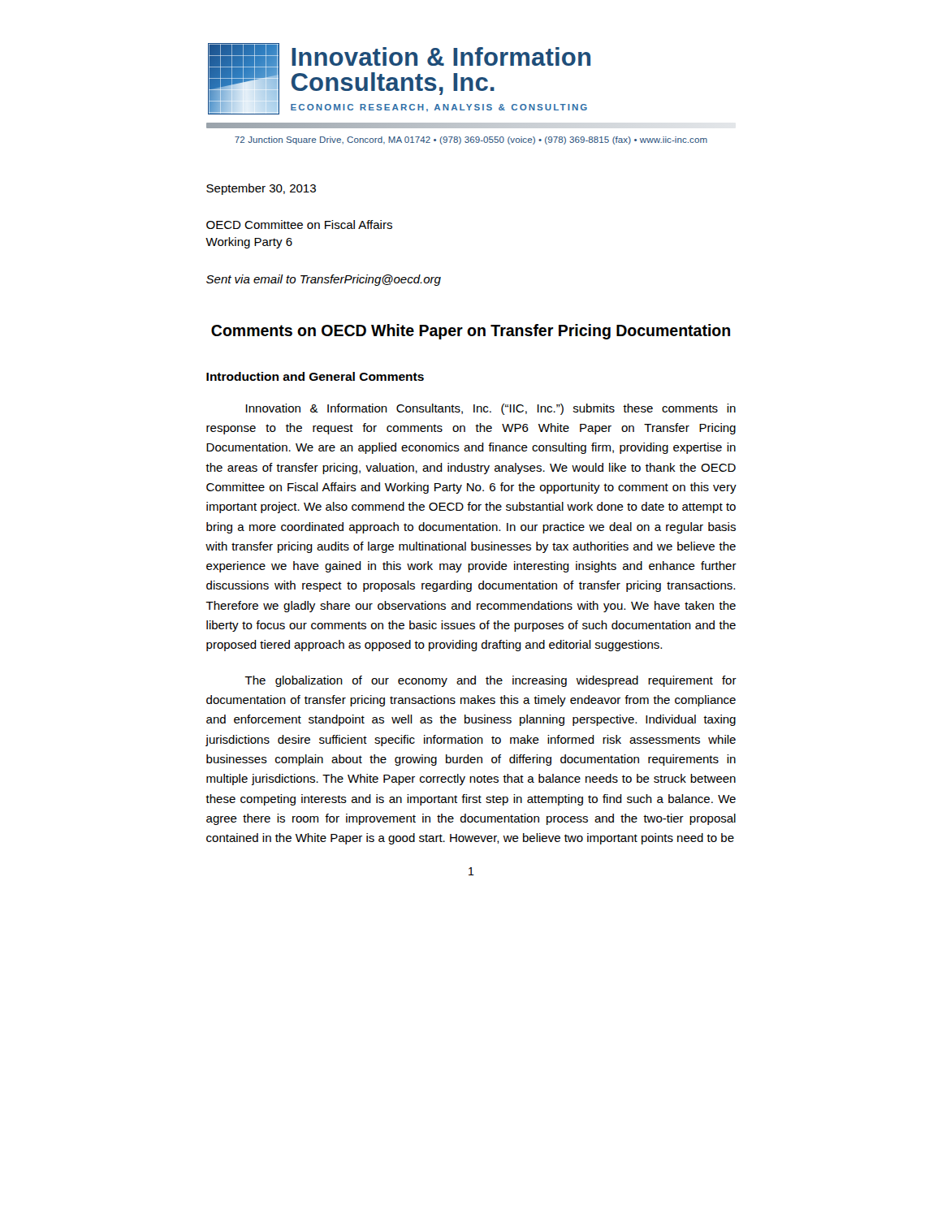Innovation & Information
Consultants, Inc.
ECONOMIC RESEARCH, ANALYSIS & CONSULTING
72 Junction Square Drive, Concord, MA 01742 • (978) 369-0550 (voice) • (978) 369-8815 (fax) • www.iic-inc.com
September 30, 2013
OECD Committee on Fiscal Affairs
Working Party 6
Sent via email to TransferPricing@oecd.org
Comments on OECD White Paper on Transfer Pricing Documentation
Introduction and General Comments
Innovation & Information Consultants, Inc. (“IIC, Inc.”) submits these comments in response to the request for comments on the WP6 White Paper on Transfer Pricing Documentation. We are an applied economics and finance consulting firm, providing expertise in the areas of transfer pricing, valuation, and industry analyses. We would like to thank the OECD Committee on Fiscal Affairs and Working Party No. 6 for the opportunity to comment on this very important project. We also commend the OECD for the substantial work done to date to attempt to bring a more coordinated approach to documentation. In our practice we deal on a regular basis with transfer pricing audits of large multinational businesses by tax authorities and we believe the experience we have gained in this work may provide interesting insights and enhance further discussions with respect to proposals regarding documentation of transfer pricing transactions. Therefore we gladly share our observations and recommendations with you. We have taken the liberty to focus our comments on the basic issues of the purposes of such documentation and the proposed tiered approach as opposed to providing drafting and editorial suggestions.
The globalization of our economy and the increasing widespread requirement for documentation of transfer pricing transactions makes this a timely endeavor from the compliance and enforcement standpoint as well as the business planning perspective. Individual taxing jurisdictions desire sufficient specific information to make informed risk assessments while businesses complain about the growing burden of differing documentation requirements in multiple jurisdictions. The White Paper correctly notes that a balance needs to be struck between these competing interests and is an important first step in attempting to find such a balance. We agree there is room for improvement in the documentation process and the two-tier proposal contained in the White Paper is a good start. However, we believe two important points need to be
1